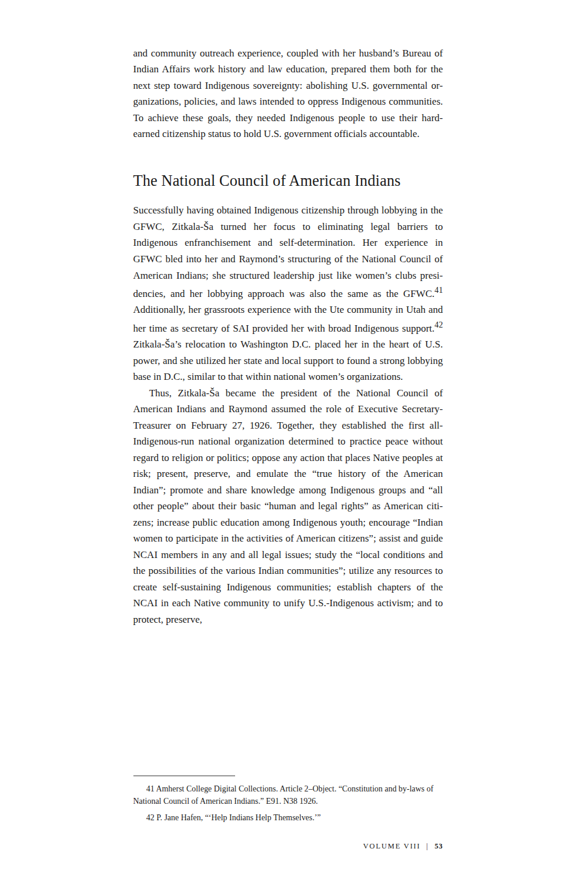and community outreach experience, coupled with her husband’s Bureau of Indian Affairs work history and law education, prepared them both for the next step toward Indigenous sovereignty: abolishing U.S. governmental organizations, policies, and laws intended to oppress Indigenous communities. To achieve these goals, they needed Indigenous people to use their hard-earned citizenship status to hold U.S. government officials accountable.
The National Council of American Indians
Successfully having obtained Indigenous citizenship through lobbying in the GFWC, Zitkala-Ša turned her focus to eliminating legal barriers to Indigenous enfranchisement and self-determination. Her experience in GFWC bled into her and Raymond’s structuring of the National Council of American Indians; she structured leadership just like women’s clubs presidencies, and her lobbying approach was also the same as the GFWC.41 Additionally, her grassroots experience with the Ute community in Utah and her time as secretary of SAI provided her with broad Indigenous support.42 Zitkala-Ša’s relocation to Washington D.C. placed her in the heart of U.S. power, and she utilized her state and local support to found a strong lobbying base in D.C., similar to that within national women’s organizations.
Thus, Zitkala-Ša became the president of the National Council of American Indians and Raymond assumed the role of Executive Secretary-Treasurer on February 27, 1926. Together, they established the first all-Indigenous-run national organization determined to practice peace without regard to religion or politics; oppose any action that places Native peoples at risk; present, preserve, and emulate the “true history of the American Indian”; promote and share knowledge among Indigenous groups and “all other people” about their basic “human and legal rights” as American citizens; increase public education among Indigenous youth; encourage “Indian women to participate in the activities of American citizens”; assist and guide NCAI members in any and all legal issues; study the “local conditions and the possibilities of the various Indian communities”; utilize any resources to create self-sustaining Indigenous communities; establish chapters of the NCAI in each Native community to unify U.S.-Indigenous activism; and to protect, preserve,
41 Amherst College Digital Collections. Article 2–Object. “Constitution and by-laws of National Council of American Indians.” E91. N38 1926.
42 P. Jane Hafen, “‘Help Indians Help Themselves.’”
Volume VIII | 53